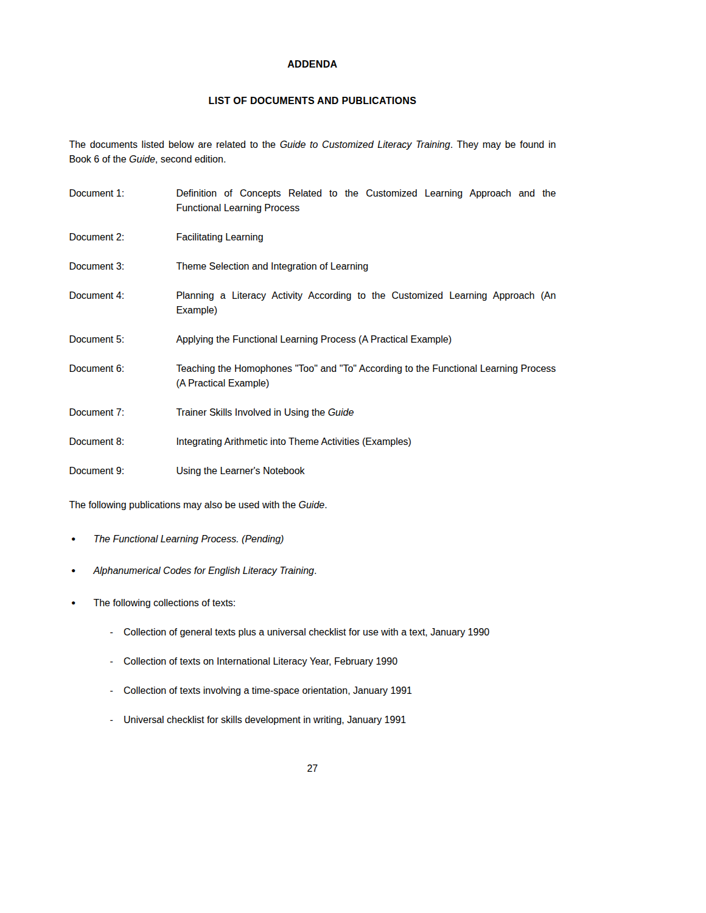ADDENDA
LIST OF DOCUMENTS AND PUBLICATIONS
The documents listed below are related to the Guide to Customized Literacy Training. They may be found in Book 6 of the Guide, second edition.
Document 1:
Definition of Concepts Related to the Customized Learning Approach and the Functional Learning Process
Document 2:
Facilitating Learning
Document 3:
Theme Selection and Integration of Learning
Document 4:
Planning a Literacy Activity According to the Customized Learning Approach (An Example)
Document 5:
Applying the Functional Learning Process (A Practical Example)
Document 6:
Teaching the Homophones "Too" and "To" According to the Functional Learning Process (A Practical Example)
Document 7:
Trainer Skills Involved in Using the Guide
Document 8:
Integrating Arithmetic into Theme Activities (Examples)
Document 9:
Using the Learner's Notebook
The following publications may also be used with the Guide.
The Functional Learning Process. (Pending)
Alphanumerical Codes for English Literacy Training.
The following collections of texts:
Collection of general texts plus a universal checklist for use with a text, January 1990
Collection of texts on International Literacy Year, February 1990
Collection of texts involving a time-space orientation, January 1991
Universal checklist for skills development in writing, January 1991
27